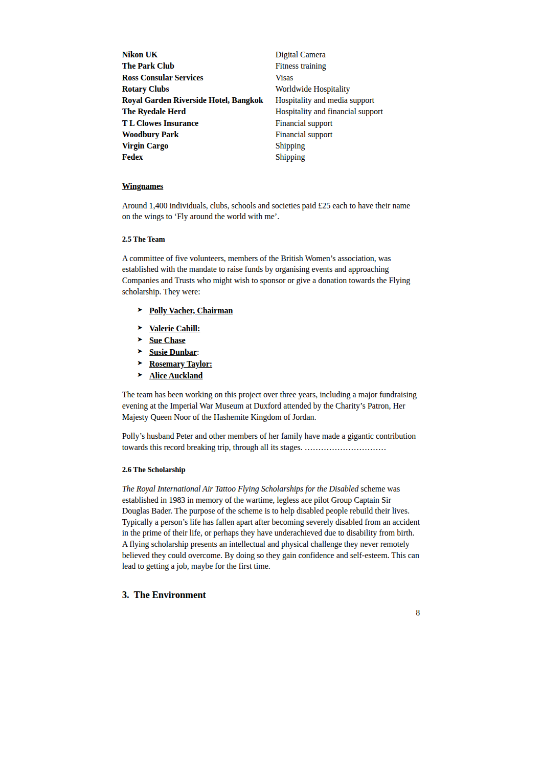| Nikon UK | Digital Camera |
| The Park Club | Fitness training |
| Ross Consular Services | Visas |
| Rotary Clubs | Worldwide Hospitality |
| Royal Garden Riverside Hotel, Bangkok | Hospitality and media support |
| The Ryedale Herd | Hospitality and financial support |
| T L Clowes Insurance | Financial support |
| Woodbury Park | Financial support |
| Virgin Cargo | Shipping |
| Fedex | Shipping |
Wingnames
Around 1,400 individuals, clubs, schools and societies paid £25 each to have their name on the wings to ‘Fly around the world with me’.
2.5 The Team
A committee of five volunteers, members of the British Women’s association, was established with the mandate to raise funds by organising events and approaching Companies and Trusts who might wish to sponsor or give a donation towards the Flying scholarship. They were:
Polly Vacher, Chairman
Valerie Cahill:
Sue Chase
Susie Dunbar:
Rosemary Taylor:
Alice Auckland
The team has been working on this project over three years, including a major fundraising evening at the Imperial War Museum at Duxford attended by the Charity’s Patron, Her Majesty Queen Noor of the Hashemite Kingdom of Jordan.
Polly’s husband Peter and other members of her family have made a gigantic contribution towards this record breaking trip, through all its stages. …………………………
2.6 The Scholarship
The Royal International Air Tattoo Flying Scholarships for the Disabled scheme was established in 1983 in memory of the wartime, legless ace pilot Group Captain Sir Douglas Bader. The purpose of the scheme is to help disabled people rebuild their lives. Typically a person’s life has fallen apart after becoming severely disabled from an accident in the prime of their life, or perhaps they have underachieved due to disability from birth. A flying scholarship presents an intellectual and physical challenge they never remotely believed they could overcome. By doing so they gain confidence and self-esteem. This can lead to getting a job, maybe for the first time.
3. The Environment
8